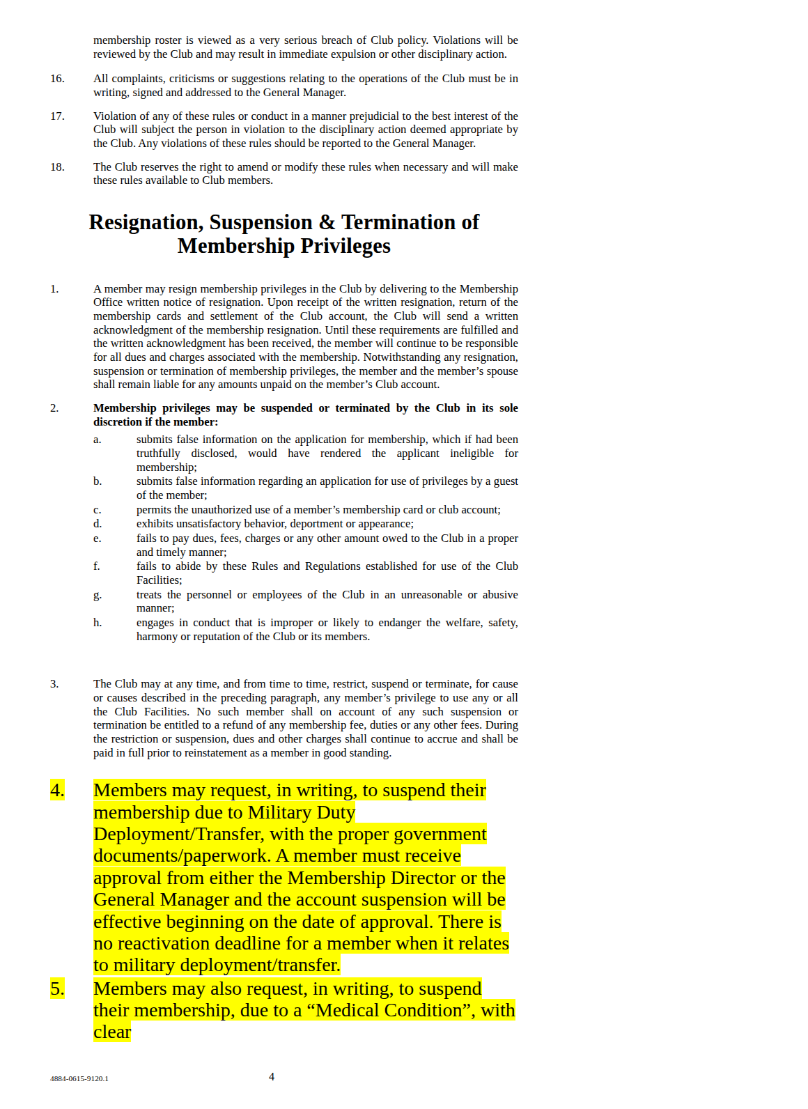membership roster is viewed as a very serious breach of Club policy. Violations will be reviewed by the Club and may result in immediate expulsion or other disciplinary action.
16.
All complaints, criticisms or suggestions relating to the operations of the Club must be in writing, signed and addressed to the General Manager.
17.
Violation of any of these rules or conduct in a manner prejudicial to the best interest of the Club will subject the person in violation to the disciplinary action deemed appropriate by the Club. Any violations of these rules should be reported to the General Manager.
18.
The Club reserves the right to amend or modify these rules when necessary and will make these rules available to Club members.
Resignation, Suspension & Termination of
Membership Privileges
1.
A member may resign membership privileges in the Club by delivering to the Membership Office written notice of resignation. Upon receipt of the written resignation, return of the membership cards and settlement of the Club account, the Club will send a written acknowledgment of the membership resignation. Until these requirements are fulfilled and the written acknowledgment has been received, the member will continue to be responsible for all dues and charges associated with the membership. Notwithstanding any resignation, suspension or termination of membership privileges, the member and the member’s spouse shall remain liable for any amounts unpaid on the member’s Club account.
2.
Membership privileges may be suspended or terminated by the Club in its sole discretion if the member:
a. submits false information on the application for membership, which if had been truthfully disclosed, would have rendered the applicant ineligible for membership;
b. submits false information regarding an application for use of privileges by a guest of the member;
c. permits the unauthorized use of a member’s membership card or club account;
d. exhibits unsatisfactory behavior, deportment or appearance;
e. fails to pay dues, fees, charges or any other amount owed to the Club in a proper and timely manner;
f. fails to abide by these Rules and Regulations established for use of the Club Facilities;
g. treats the personnel or employees of the Club in an unreasonable or abusive manner;
h. engages in conduct that is improper or likely to endanger the welfare, safety, harmony or reputation of the Club or its members.
3.
The Club may at any time, and from time to time, restrict, suspend or terminate, for cause or causes described in the preceding paragraph, any member’s privilege to use any or all the Club Facilities. No such member shall on account of any such suspension or termination be entitled to a refund of any membership fee, duties or any other fees. During the restriction or suspension, dues and other charges shall continue to accrue and shall be paid in full prior to reinstatement as a member in good standing.
4.
Members may request, in writing, to suspend their membership due to Military Duty Deployment/Transfer, with the proper government documents/paperwork. A member must receive approval from either the Membership Director or the General Manager and the account suspension will be effective beginning on the date of approval. There is no reactivation deadline for a member when it relates to military deployment/transfer.
5.
Members may also request, in writing, to suspend their membership, due to a “Medical Condition”, with clear
4884-0615-9120.1
4